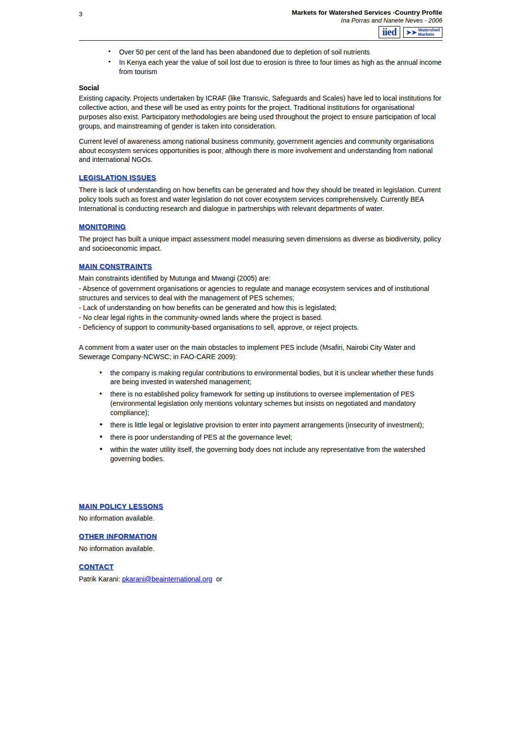3
Markets for Watershed Services -Country Profile
Ina Porras and Nanete Neves - 2006
iied
➤➤ Watershed
Markets
Over 50 per cent of the land has been abandoned due to depletion of soil nutrients
In Kenya each year the value of soil lost due to erosion is three to four times as high as the annual income from tourism
Social
Existing capacity. Projects undertaken by ICRAF (like Transvic, Safeguards and Scales) have led to local institutions for collective action, and these will be used as entry points for the project. Traditional institutions for organisational purposes also exist. Participatory methodologies are being used throughout the project to ensure participation of local groups, and mainstreaming of gender is taken into consideration.
Current level of awareness among national business community, government agencies and community organisations about ecosystem services opportunities is poor, although there is more involvement and understanding from national and international NGOs.
LEGISLATION ISSUES
There is lack of understanding on how benefits can be generated and how they should be treated in legislation. Current policy tools such as forest and water legislation do not cover ecosystem services comprehensively. Currently BEA International is conducting research and dialogue in partnerships with relevant departments of water.
MONITORING
The project has built a unique impact assessment model measuring seven dimensions as diverse as biodiversity, policy and socioeconomic impact.
MAIN CONSTRAINTS
Main constraints identified by Mutunga and Mwangi (2005) are:
- Absence of government organisations or agencies to regulate and manage ecosystem services and of institutional structures and services to deal with the management of PES schemes;
- Lack of understanding on how benefits can be generated and how this is legislated;
- No clear legal rights in the community-owned lands where the project is based.
- Deficiency of support to community-based organisations to sell, approve, or reject projects.
A comment from a water user on the main obstacles to implement PES include (Msafiri, Nairobi City Water and Sewerage Company-NCWSC; in FAO-CARE 2009):
the company is making regular contributions to environmental bodies, but it is unclear whether these funds are being invested in watershed management;
there is no established policy framework for setting up institutions to oversee implementation of PES (environmental legislation only mentions voluntary schemes but insists on negotiated and mandatory compliance);
there is little legal or legislative provision to enter into payment arrangements (insecurity of investment);
there is poor understanding of PES at the governance level;
within the water utility itself, the governing body does not include any representative from the watershed governing bodies.
MAIN POLICY LESSONS
No information available.
OTHER INFORMATION
No information available.
CONTACT
Patrik Karani: pkarani@beainternational.org or